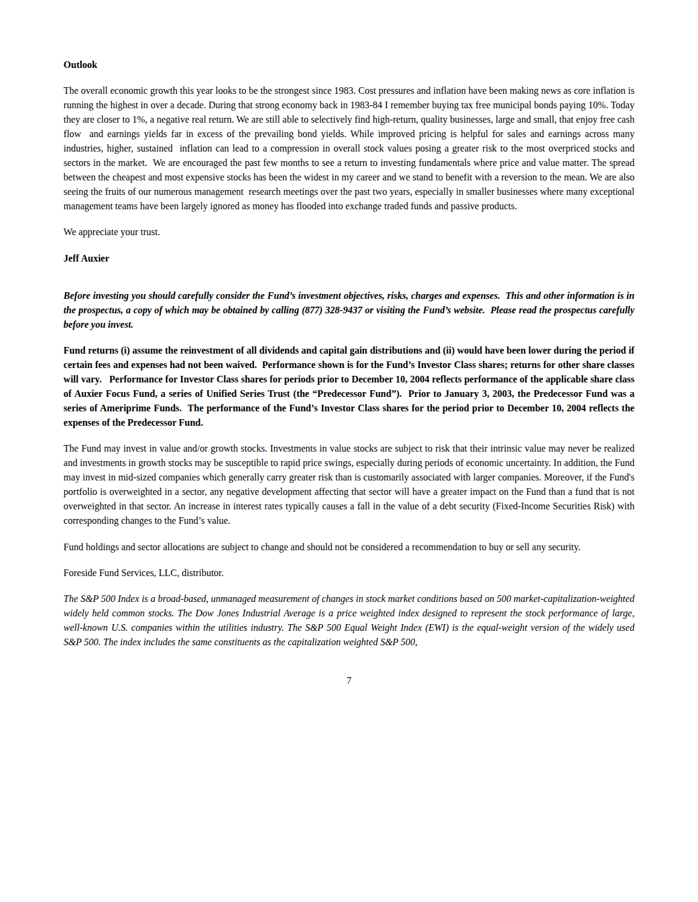Outlook
The overall economic growth this year looks to be the strongest since 1983. Cost pressures and inflation have been making news as core inflation is running the highest in over a decade. During that strong economy back in 1983-84 I remember buying tax free municipal bonds paying 10%. Today they are closer to 1%, a negative real return. We are still able to selectively find high-return, quality businesses, large and small, that enjoy free cash flow and earnings yields far in excess of the prevailing bond yields. While improved pricing is helpful for sales and earnings across many industries, higher, sustained inflation can lead to a compression in overall stock values posing a greater risk to the most overpriced stocks and sectors in the market. We are encouraged the past few months to see a return to investing fundamentals where price and value matter. The spread between the cheapest and most expensive stocks has been the widest in my career and we stand to benefit with a reversion to the mean. We are also seeing the fruits of our numerous management research meetings over the past two years, especially in smaller businesses where many exceptional management teams have been largely ignored as money has flooded into exchange traded funds and passive products.
We appreciate your trust.
Jeff Auxier
Before investing you should carefully consider the Fund’s investment objectives, risks, charges and expenses. This and other information is in the prospectus, a copy of which may be obtained by calling (877) 328-9437 or visiting the Fund’s website. Please read the prospectus carefully before you invest.
Fund returns (i) assume the reinvestment of all dividends and capital gain distributions and (ii) would have been lower during the period if certain fees and expenses had not been waived. Performance shown is for the Fund’s Investor Class shares; returns for other share classes will vary. Performance for Investor Class shares for periods prior to December 10, 2004 reflects performance of the applicable share class of Auxier Focus Fund, a series of Unified Series Trust (the “Predecessor Fund”). Prior to January 3, 2003, the Predecessor Fund was a series of Ameriprime Funds. The performance of the Fund’s Investor Class shares for the period prior to December 10, 2004 reflects the expenses of the Predecessor Fund.
The Fund may invest in value and/or growth stocks. Investments in value stocks are subject to risk that their intrinsic value may never be realized and investments in growth stocks may be susceptible to rapid price swings, especially during periods of economic uncertainty. In addition, the Fund may invest in mid-sized companies which generally carry greater risk than is customarily associated with larger companies. Moreover, if the Fund's portfolio is overweighted in a sector, any negative development affecting that sector will have a greater impact on the Fund than a fund that is not overweighted in that sector. An increase in interest rates typically causes a fall in the value of a debt security (Fixed-Income Securities Risk) with corresponding changes to the Fund’s value.
Fund holdings and sector allocations are subject to change and should not be considered a recommendation to buy or sell any security.
Foreside Fund Services, LLC, distributor.
The S&P 500 Index is a broad-based, unmanaged measurement of changes in stock market conditions based on 500 market-capitalization-weighted widely held common stocks. The Dow Jones Industrial Average is a price weighted index designed to represent the stock performance of large, well-known U.S. companies within the utilities industry. The S&P 500 Equal Weight Index (EWI) is the equal-weight version of the widely used S&P 500. The index includes the same constituents as the capitalization weighted S&P 500,
7